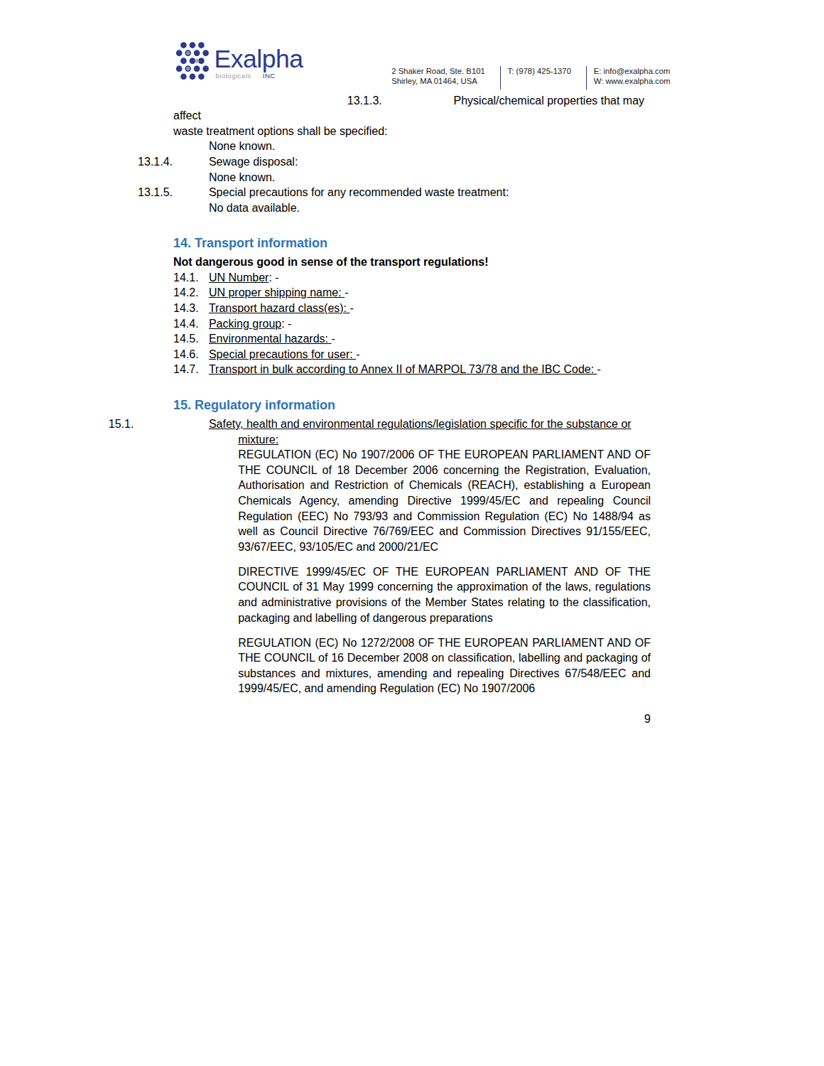Exalpha biologicals INC
2 Shaker Road, Ste. B101
Shirley, MA 01464, USA
T: (978) 425-1370
E: info@exalpha.com
W: www.exalpha.com
13.1.3. Physical/chemical properties that may affect
waste treatment options shall be specified:
None known.
13.1.4. Sewage disposal:
None known.
13.1.5. Special precautions for any recommended waste treatment:
No data available.
14. Transport information
Not dangerous good in sense of the transport regulations!
14.1. UN Number: -
14.2. UN proper shipping name: -
14.3. Transport hazard class(es): -
14.4. Packing group: -
14.5. Environmental hazards: -
14.6. Special precautions for user: -
14.7. Transport in bulk according to Annex II of MARPOL 73/78 and the IBC Code: -
15. Regulatory information
15.1. Safety, health and environmental regulations/legislation specific for the substance or
mixture:
REGULATION (EC) No 1907/2006 OF THE EUROPEAN PARLIAMENT AND OF THE COUNCIL of 18 December 2006 concerning the Registration, Evaluation, Authorisation and Restriction of Chemicals (REACH), establishing a European Chemicals Agency, amending Directive 1999/45/EC and repealing Council Regulation (EEC) No 793/93 and Commission Regulation (EC) No 1488/94 as well as Council Directive 76/769/EEC and Commission Directives 91/155/EEC, 93/67/EEC, 93/105/EC and 2000/21/EC
DIRECTIVE 1999/45/EC OF THE EUROPEAN PARLIAMENT AND OF THE COUNCIL of 31 May 1999 concerning the approximation of the laws, regulations and administrative provisions of the Member States relating to the classification, packaging and labelling of dangerous preparations
REGULATION (EC) No 1272/2008 OF THE EUROPEAN PARLIAMENT AND OF THE COUNCIL of 16 December 2008 on classification, labelling and packaging of substances and mixtures, amending and repealing Directives 67/548/EEC and 1999/45/EC, and amending Regulation (EC) No 1907/2006
9